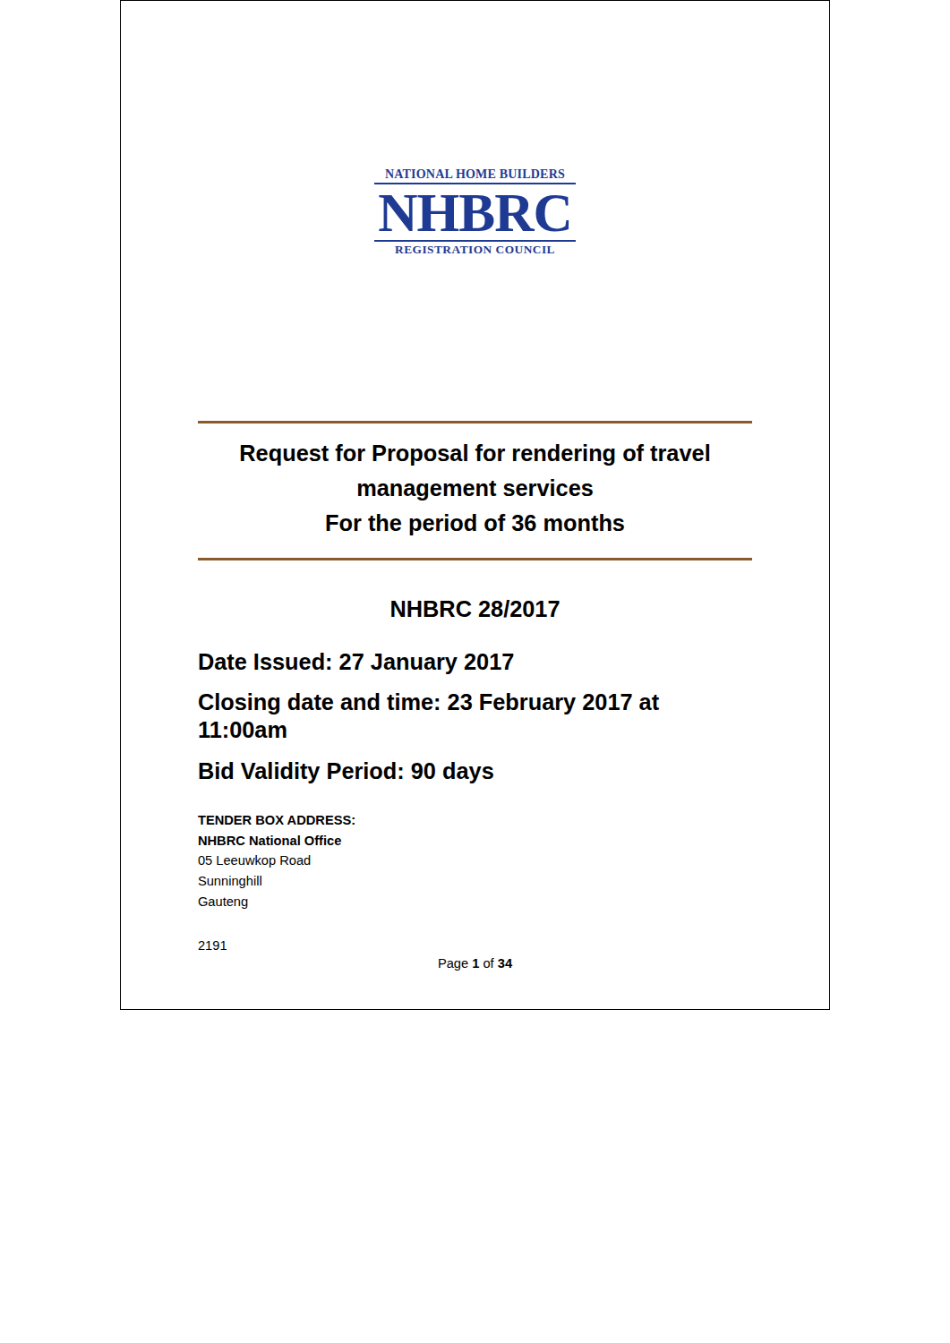NATIONAL HOME BUILDERS
NHBRC
REGISTRATION COUNCIL
Request for Proposal for rendering of travel
management services
For the period of 36 months
NHBRC 28/2017
Date Issued: 27 January 2017
Closing date and time: 23 February 2017 at 11:00am
Bid Validity Period: 90 days
TENDER BOX ADDRESS:
NHBRC National Office
05 Leeuwkop Road
Sunninghill
Gauteng
2191
Page 1 of 34